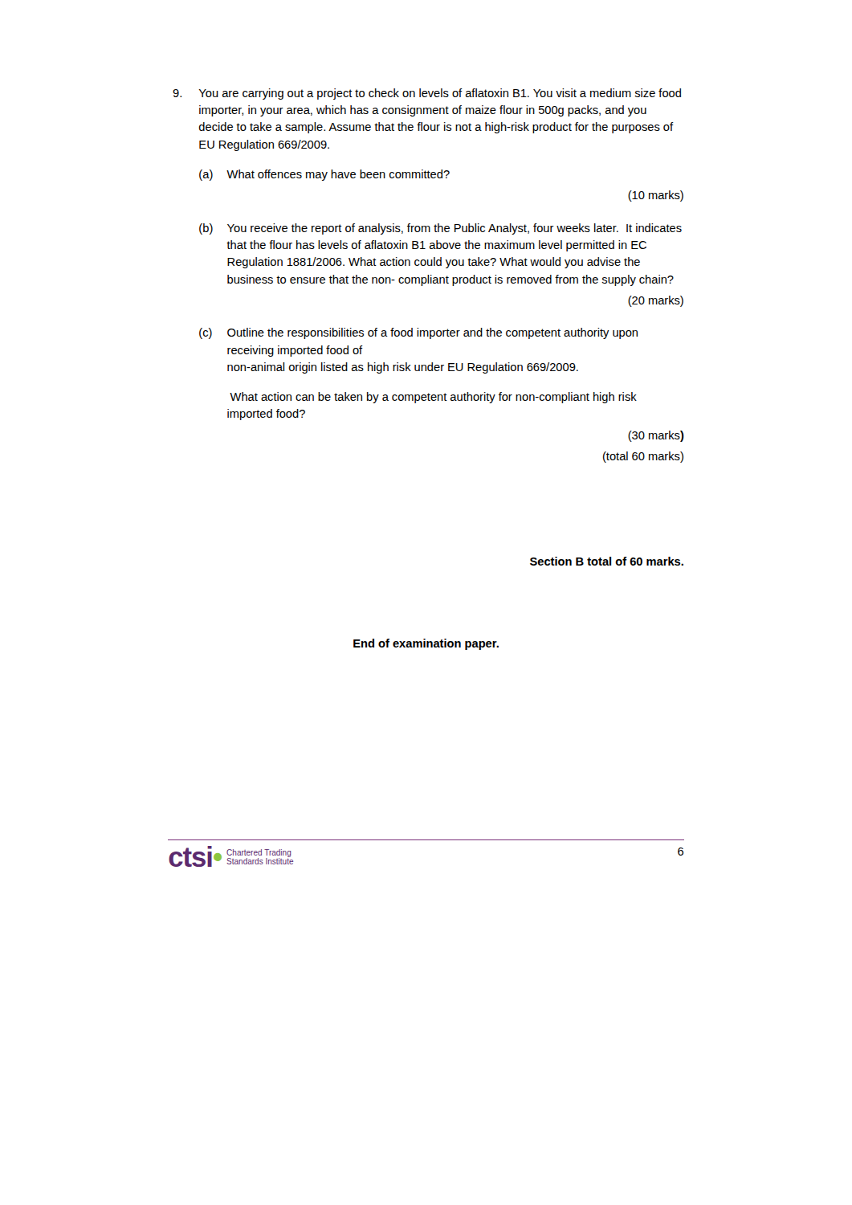9. You are carrying out a project to check on levels of aflatoxin B1. You visit a medium size food importer, in your area, which has a consignment of maize flour in 500g packs, and you decide to take a sample. Assume that the flour is not a high-risk product for the purposes of EU Regulation 669/2009.
(a) What offences may have been committed?
(10 marks)
(b) You receive the report of analysis, from the Public Analyst, four weeks later. It indicates that the flour has levels of aflatoxin B1 above the maximum level permitted in EC Regulation 1881/2006. What action could you take? What would you advise the business to ensure that the non- compliant product is removed from the supply chain?
(20 marks)
(c) Outline the responsibilities of a food importer and the competent authority upon receiving imported food of
non-animal origin listed as high risk under EU Regulation 669/2009.
What action can be taken by a competent authority for non-compliant high risk imported food?
(30 marks)
(total 60 marks)
Section B total of 60 marks.
End of examination paper.
ctsi• Chartered Trading
Standards Institute
6